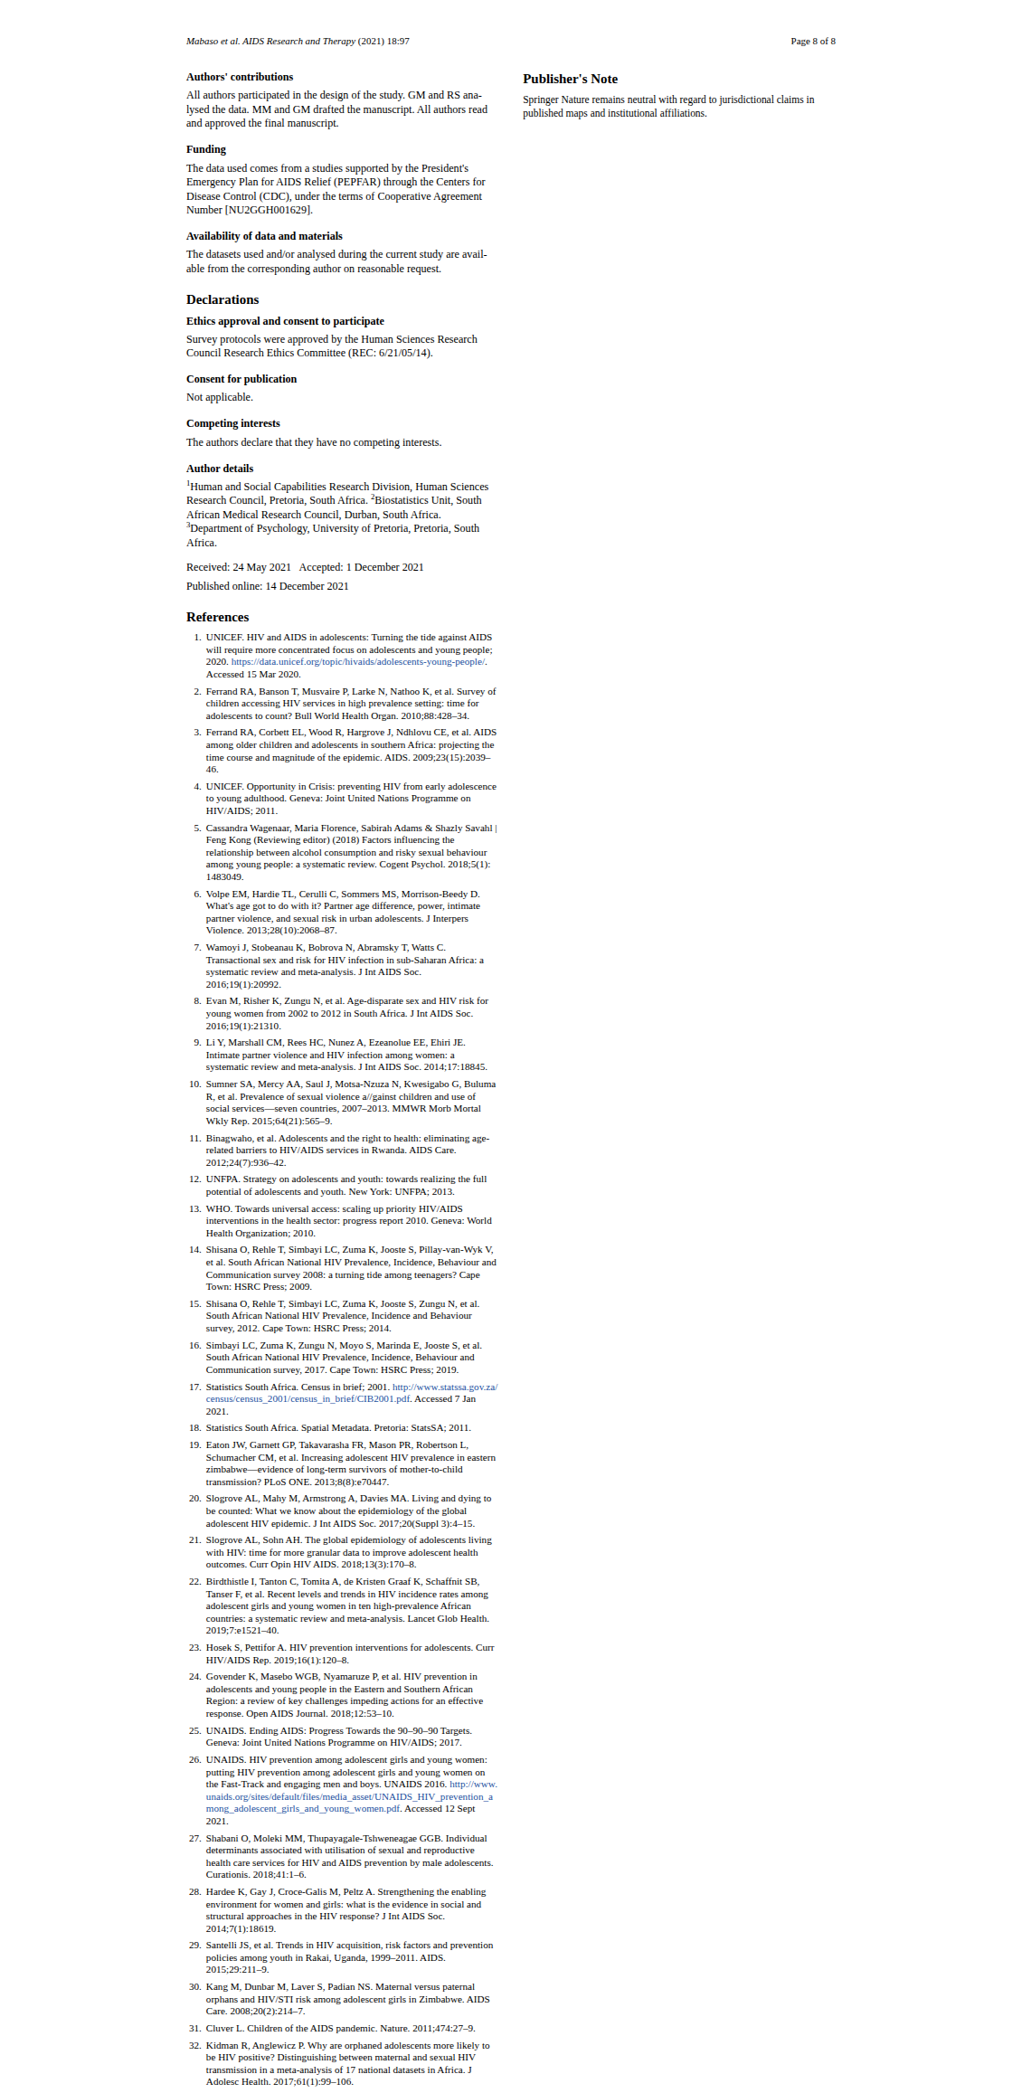Mabaso et al. AIDS Research and Therapy (2021) 18:97
Page 8 of 8
Authors' contributions
All authors participated in the design of the study. GM and RS analysed the data. MM and GM drafted the manuscript. All authors read and approved the final manuscript.
Funding
The data used comes from a studies supported by the President's Emergency Plan for AIDS Relief (PEPFAR) through the Centers for Disease Control (CDC), under the terms of Cooperative Agreement Number [NU2GGH001629].
Availability of data and materials
The datasets used and/or analysed during the current study are available from the corresponding author on reasonable request.
Declarations
Ethics approval and consent to participate
Survey protocols were approved by the Human Sciences Research Council Research Ethics Committee (REC: 6/21/05/14).
Consent for publication
Not applicable.
Competing interests
The authors declare that they have no competing interests.
Author details
1Human and Social Capabilities Research Division, Human Sciences Research Council, Pretoria, South Africa. 2Biostatistics Unit, South African Medical Research Council, Durban, South Africa. 3Department of Psychology, University of Pretoria, Pretoria, South Africa.
Received: 24 May 2021 Accepted: 1 December 2021
Published online: 14 December 2021
References
UNICEF. HIV and AIDS in adolescents: Turning the tide against AIDS will require more concentrated focus on adolescents and young people; 2020. https://data.unicef.org/topic/hivaids/adolescents-young-people/. Accessed 15 Mar 2020.
Ferrand RA, Banson T, Musvaire P, Larke N, Nathoo K, et al. Survey of children accessing HIV services in high prevalence setting: time for adolescents to count? Bull World Health Organ. 2010;88:428–34.
Ferrand RA, Corbett EL, Wood R, Hargrove J, Ndhlovu CE, et al. AIDS among older children and adolescents in southern Africa: projecting the time course and magnitude of the epidemic. AIDS. 2009;23(15):2039–46.
UNICEF. Opportunity in Crisis: preventing HIV from early adolescence to young adulthood. Geneva: Joint United Nations Programme on HIV/AIDS; 2011.
Cassandra Wagenaar, Maria Florence, Sabirah Adams & Shazly Savahl | Feng Kong (Reviewing editor) (2018) Factors influencing the relationship between alcohol consumption and risky sexual behaviour among young people: a systematic review. Cogent Psychol. 2018;5(1): 1483049.
Volpe EM, Hardie TL, Cerulli C, Sommers MS, Morrison-Beedy D. What's age got to do with it? Partner age difference, power, intimate partner violence, and sexual risk in urban adolescents. J Interpers Violence. 2013;28(10):2068–87.
Wamoyi J, Stobeanau K, Bobrova N, Abramsky T, Watts C. Transactional sex and risk for HIV infection in sub-Saharan Africa: a systematic review and meta-analysis. J Int AIDS Soc. 2016;19(1):20992.
Evan M, Risher K, Zungu N, et al. Age-disparate sex and HIV risk for young women from 2002 to 2012 in South Africa. J Int AIDS Soc. 2016;19(1):21310.
Li Y, Marshall CM, Rees HC, Nunez A, Ezeanolue EE, Ehiri JE. Intimate partner violence and HIV infection among women: a systematic review and meta-analysis. J Int AIDS Soc. 2014;17:18845.
Sumner SA, Mercy AA, Saul J, Motsa-Nzuza N, Kwesigabo G, Buluma R, et al. Prevalence of sexual violence a//gainst children and use of social services—seven countries, 2007–2013. MMWR Morb Mortal Wkly Rep. 2015;64(21):565–9.
Binagwaho, et al. Adolescents and the right to health: eliminating age-related barriers to HIV/AIDS services in Rwanda. AIDS Care. 2012;24(7):936–42.
UNFPA. Strategy on adolescents and youth: towards realizing the full potential of adolescents and youth. New York: UNFPA; 2013.
WHO. Towards universal access: scaling up priority HIV/AIDS interventions in the health sector: progress report 2010. Geneva: World Health Organization; 2010.
Shisana O, Rehle T, Simbayi LC, Zuma K, Jooste S, Pillay-van-Wyk V, et al. South African National HIV Prevalence, Incidence, Behaviour and Communication survey 2008: a turning tide among teenagers? Cape Town: HSRC Press; 2009.
Shisana O, Rehle T, Simbayi LC, Zuma K, Jooste S, Zungu N, et al. South African National HIV Prevalence, Incidence and Behaviour survey, 2012. Cape Town: HSRC Press; 2014.
Simbayi LC, Zuma K, Zungu N, Moyo S, Marinda E, Jooste S, et al. South African National HIV Prevalence, Incidence, Behaviour and Communication survey, 2017. Cape Town: HSRC Press; 2019.
Statistics South Africa. Census in brief; 2001. http://www.statssa.gov.za/census/census_2001/census_in_brief/CIB2001.pdf. Accessed 7 Jan 2021.
Statistics South Africa. Spatial Metadata. Pretoria: StatsSA; 2011.
Eaton JW, Garnett GP, Takavarasha FR, Mason PR, Robertson L, Schumacher CM, et al. Increasing adolescent HIV prevalence in eastern zimbabwe—evidence of long-term survivors of mother-to-child transmission? PLoS ONE. 2013;8(8):e70447.
Slogrove AL, Mahy M, Armstrong A, Davies MA. Living and dying to be counted: What we know about the epidemiology of the global adolescent HIV epidemic. J Int AIDS Soc. 2017;20(Suppl 3):4–15.
Slogrove AL, Sohn AH. The global epidemiology of adolescents living with HIV: time for more granular data to improve adolescent health outcomes. Curr Opin HIV AIDS. 2018;13(3):170–8.
Birdthistle I, Tanton C, Tomita A, de Kristen Graaf K, Schaffnit SB, Tanser F, et al. Recent levels and trends in HIV incidence rates among adolescent girls and young women in ten high-prevalence African countries: a systematic review and meta-analysis. Lancet Glob Health. 2019;7:e1521–40.
Hosek S, Pettifor A. HIV prevention interventions for adolescents. Curr HIV/AIDS Rep. 2019;16(1):120–8.
Govender K, Masebo WGB, Nyamaruze P, et al. HIV prevention in adolescents and young people in the Eastern and Southern African Region: a review of key challenges impeding actions for an effective response. Open AIDS Journal. 2018;12:53–10.
UNAIDS. Ending AIDS: Progress Towards the 90–90–90 Targets. Geneva: Joint United Nations Programme on HIV/AIDS; 2017.
UNAIDS. HIV prevention among adolescent girls and young women: putting HIV prevention among adolescent girls and young women on the Fast-Track and engaging men and boys. UNAIDS 2016. http://www.unaids.org/sites/default/files/media_asset/UNAIDS_HIV_prevention_among_adolescent_girls_and_young_women.pdf. Accessed 12 Sept 2021.
Shabani O, Moleki MM, Thupayagale-Tshweneagae GGB. Individual determinants associated with utilisation of sexual and reproductive health care services for HIV and AIDS prevention by male adolescents. Curationis. 2018;41:1–6.
Hardee K, Gay J, Croce-Galis M, Peltz A. Strengthening the enabling environment for women and girls: what is the evidence in social and structural approaches in the HIV response? J Int AIDS Soc. 2014;7(1):18619.
Santelli JS, et al. Trends in HIV acquisition, risk factors and prevention policies among youth in Rakai, Uganda, 1999–2011. AIDS. 2015;29:211–9.
Kang M, Dunbar M, Laver S, Padian NS. Maternal versus paternal orphans and HIV/STI risk among adolescent girls in Zimbabwe. AIDS Care. 2008;20(2):214–7.
Cluver L. Children of the AIDS pandemic. Nature. 2011;474:27–9.
Kidman R, Anglewicz P. Why are orphaned adolescents more likely to be HIV positive? Distinguishing between maternal and sexual HIV transmission in a meta-analysis of 17 national datasets in Africa. J Adolesc Health. 2017;61(1):99–106.
Publisher's Note
Springer Nature remains neutral with regard to jurisdictional claims in published maps and institutional affiliations.